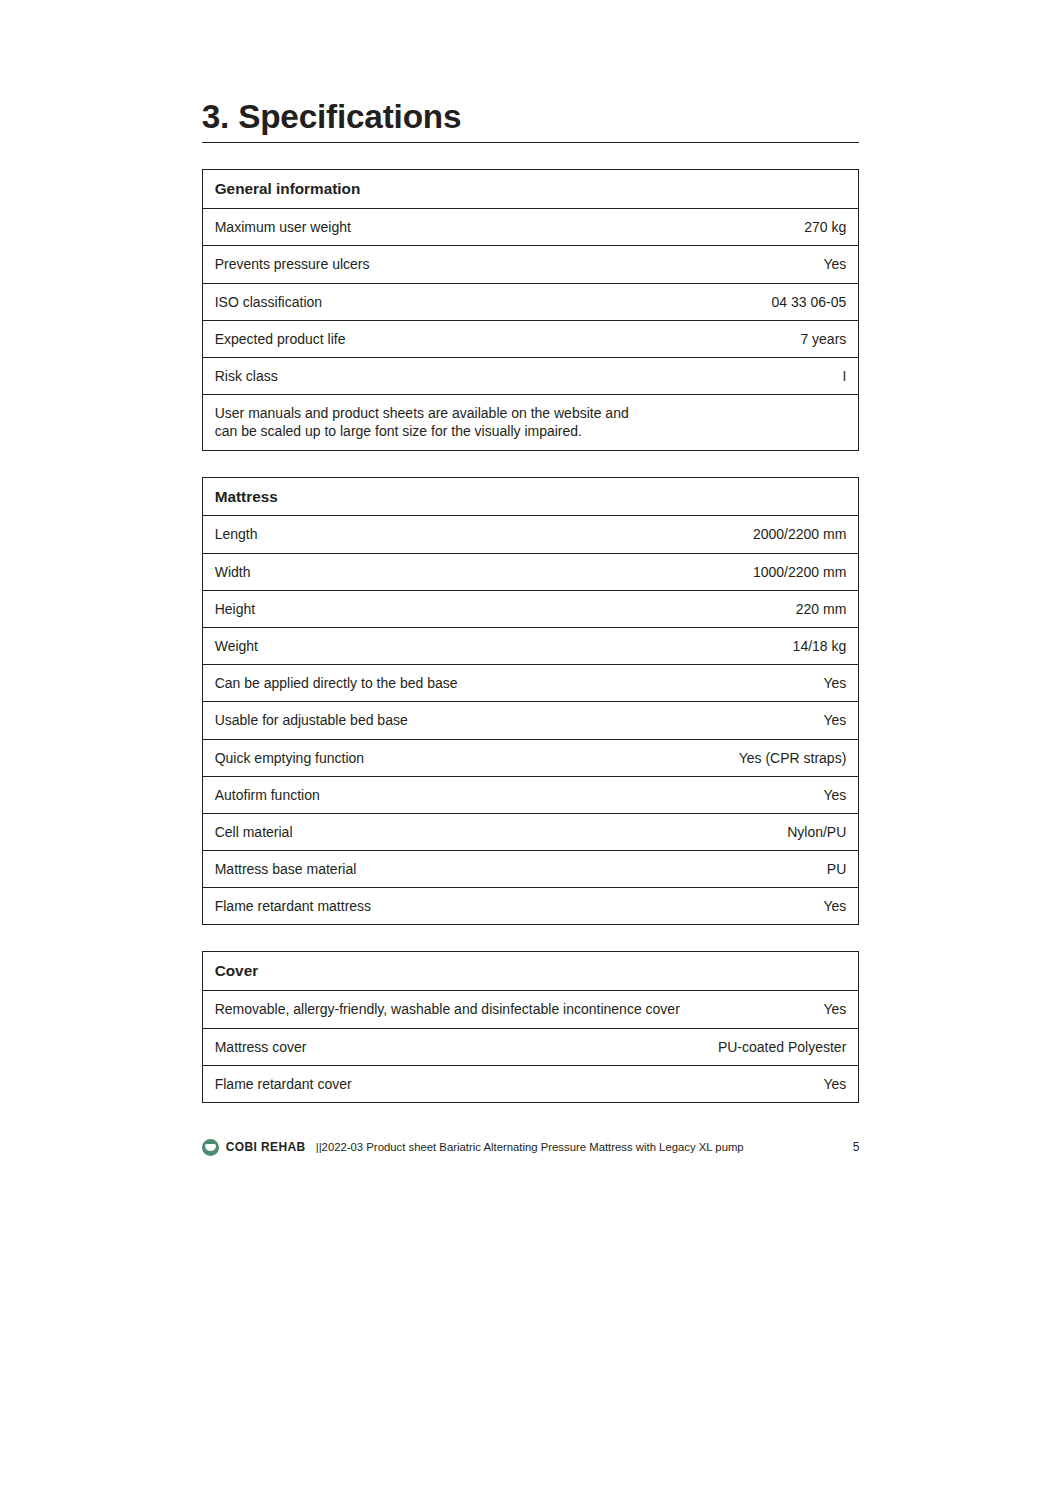3. Specifications
| General information |
| --- |
| Maximum user weight | 270 kg |
| Prevents pressure ulcers | Yes |
| ISO classification | 04 33 06-05 |
| Expected product life | 7 years |
| Risk class | I |
| User manuals and product sheets are available on the website and can be scaled up to large font size for the visually impaired. |
| Mattress |
| --- |
| Length | 2000/2200 mm |
| Width | 1000/2200 mm |
| Height | 220 mm |
| Weight | 14/18 kg |
| Can be applied directly to the bed base | Yes |
| Usable for adjustable bed base | Yes |
| Quick emptying function | Yes (CPR straps) |
| Autofirm function | Yes |
| Cell material | Nylon/PU |
| Mattress base material | PU |
| Flame retardant mattress | Yes |
| Cover |
| --- |
| Removable, allergy-friendly, washable and disinfectable incontinence cover | Yes |
| Mattress cover | PU-coated Polyester |
| Flame retardant cover | Yes |
COBI REHAB ||2022-03 Product sheet Bariatric Alternating Pressure Mattress with Legacy XL pump 5